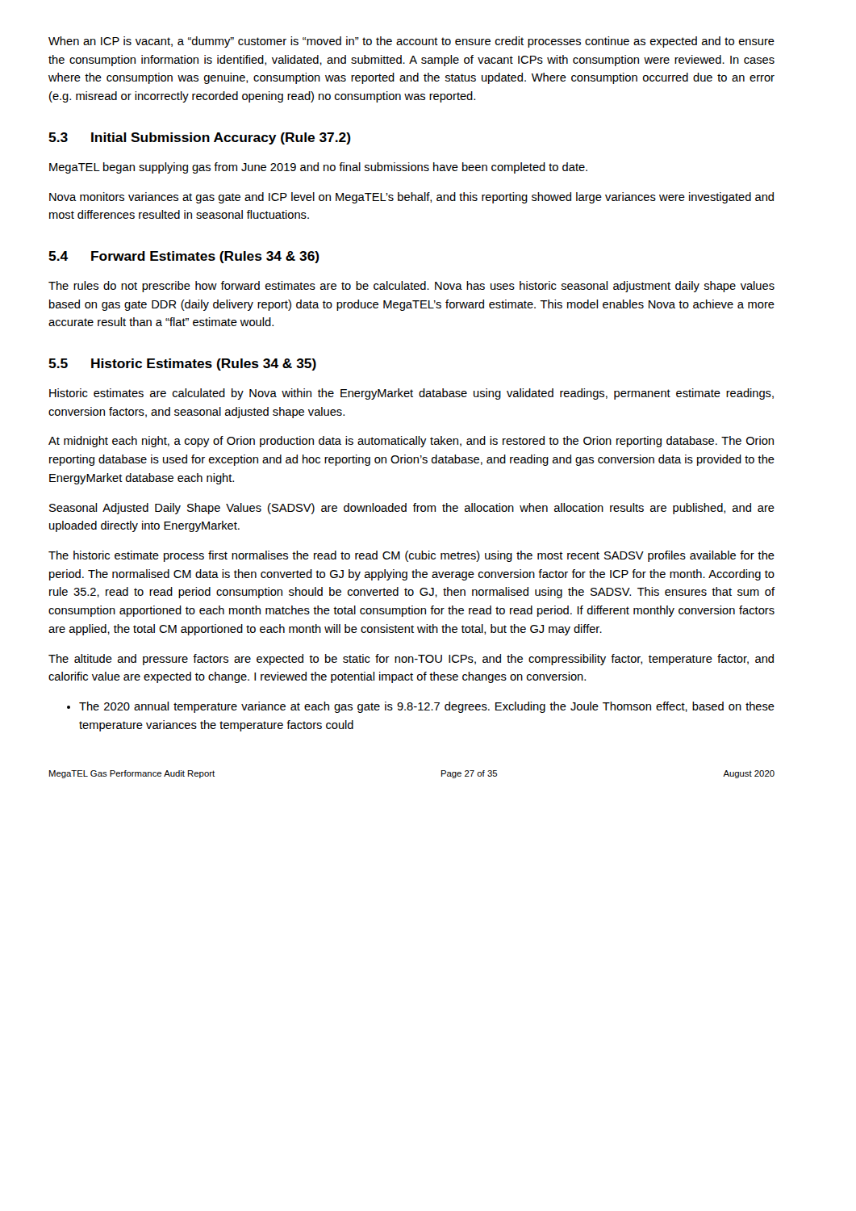When an ICP is vacant, a “dummy” customer is “moved in” to the account to ensure credit processes continue as expected and to ensure the consumption information is identified, validated, and submitted. A sample of vacant ICPs with consumption were reviewed. In cases where the consumption was genuine, consumption was reported and the status updated. Where consumption occurred due to an error (e.g. misread or incorrectly recorded opening read) no consumption was reported.
5.3 Initial Submission Accuracy (Rule 37.2)
MegaTEL began supplying gas from June 2019 and no final submissions have been completed to date.
Nova monitors variances at gas gate and ICP level on MegaTEL’s behalf, and this reporting showed large variances were investigated and most differences resulted in seasonal fluctuations.
5.4 Forward Estimates (Rules 34 & 36)
The rules do not prescribe how forward estimates are to be calculated. Nova has uses historic seasonal adjustment daily shape values based on gas gate DDR (daily delivery report) data to produce MegaTEL’s forward estimate. This model enables Nova to achieve a more accurate result than a “flat” estimate would.
5.5 Historic Estimates (Rules 34 & 35)
Historic estimates are calculated by Nova within the EnergyMarket database using validated readings, permanent estimate readings, conversion factors, and seasonal adjusted shape values.
At midnight each night, a copy of Orion production data is automatically taken, and is restored to the Orion reporting database. The Orion reporting database is used for exception and ad hoc reporting on Orion’s database, and reading and gas conversion data is provided to the EnergyMarket database each night.
Seasonal Adjusted Daily Shape Values (SADSV) are downloaded from the allocation when allocation results are published, and are uploaded directly into EnergyMarket.
The historic estimate process first normalises the read to read CM (cubic metres) using the most recent SADSV profiles available for the period. The normalised CM data is then converted to GJ by applying the average conversion factor for the ICP for the month. According to rule 35.2, read to read period consumption should be converted to GJ, then normalised using the SADSV. This ensures that sum of consumption apportioned to each month matches the total consumption for the read to read period. If different monthly conversion factors are applied, the total CM apportioned to each month will be consistent with the total, but the GJ may differ.
The altitude and pressure factors are expected to be static for non-TOU ICPs, and the compressibility factor, temperature factor, and calorific value are expected to change. I reviewed the potential impact of these changes on conversion.
The 2020 annual temperature variance at each gas gate is 9.8-12.7 degrees. Excluding the Joule Thomson effect, based on these temperature variances the temperature factors could
MegaTEL Gas Performance Audit Report
Page 27 of 35
August 2020